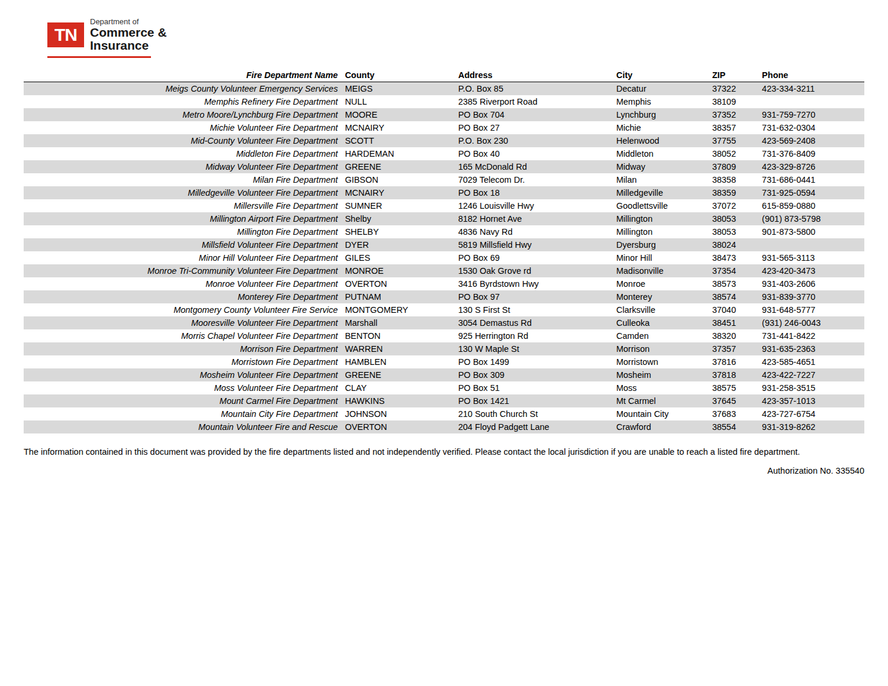TN
Department of
Commerce &
Insurance
| Fire Department Name | County | Address | City | ZIP | Phone |
| --- | --- | --- | --- | --- | --- |
| Meigs County Volunteer Emergency Services | MEIGS | P.O. Box 85 | Decatur | 37322 | 423-334-3211 |
| Memphis Refinery Fire Department | NULL | 2385 Riverport Road | Memphis | 38109 | |
| Metro Moore/Lynchburg Fire Department | MOORE | PO Box 704 | Lynchburg | 37352 | 931-759-7270 |
| Michie Volunteer Fire Department | MCNAIRY | PO Box 27 | Michie | 38357 | 731-632-0304 |
| Mid-County Volunteer Fire Department | SCOTT | P.O. Box 230 | Helenwood | 37755 | 423-569-2408 |
| Middleton Fire Department | HARDEMAN | PO Box 40 | Middleton | 38052 | 731-376-8409 |
| Midway Volunteer Fire Department | GREENE | 165 McDonald Rd | Midway | 37809 | 423-329-8726 |
| Milan Fire Department | GIBSON | 7029 Telecom Dr. | Milan | 38358 | 731-686-0441 |
| Milledgeville Volunteer Fire Department | MCNAIRY | PO Box 18 | Milledgeville | 38359 | 731-925-0594 |
| Millersville Fire Department | SUMNER | 1246 Louisville Hwy | Goodlettsville | 37072 | 615-859-0880 |
| Millington Airport Fire Department | Shelby | 8182 Hornet Ave | Millington | 38053 | (901) 873-5798 |
| Millington Fire Department | SHELBY | 4836 Navy Rd | Millington | 38053 | 901-873-5800 |
| Millsfield Volunteer Fire Department | DYER | 5819 Millsfield Hwy | Dyersburg | 38024 | |
| Minor Hill Volunteer Fire Department | GILES | PO Box 69 | Minor Hill | 38473 | 931-565-3113 |
| Monroe Tri-Community Volunteer Fire Department | MONROE | 1530 Oak Grove rd | Madisonville | 37354 | 423-420-3473 |
| Monroe Volunteer Fire Department | OVERTON | 3416 Byrdstown Hwy | Monroe | 38573 | 931-403-2606 |
| Monterey Fire Department | PUTNAM | PO Box 97 | Monterey | 38574 | 931-839-3770 |
| Montgomery County Volunteer Fire Service | MONTGOMERY | 130 S First St | Clarksville | 37040 | 931-648-5777 |
| Mooresville Volunteer Fire Department | Marshall | 3054 Demastus Rd | Culleoka | 38451 | (931) 246-0043 |
| Morris Chapel Volunteer Fire Department | BENTON | 925 Herrington Rd | Camden | 38320 | 731-441-8422 |
| Morrison Fire Department | WARREN | 130 W Maple St | Morrison | 37357 | 931-635-2363 |
| Morristown Fire Department | HAMBLEN | PO Box 1499 | Morristown | 37816 | 423-585-4651 |
| Mosheim Volunteer Fire Department | GREENE | PO Box 309 | Mosheim | 37818 | 423-422-7227 |
| Moss Volunteer Fire Department | CLAY | PO Box 51 | Moss | 38575 | 931-258-3515 |
| Mount Carmel Fire Department | HAWKINS | PO Box 1421 | Mt Carmel | 37645 | 423-357-1013 |
| Mountain City Fire Department | JOHNSON | 210 South Church St | Mountain City | 37683 | 423-727-6754 |
| Mountain Volunteer Fire and Rescue | OVERTON | 204 Floyd Padgett Lane | Crawford | 38554 | 931-319-8262 |
The information contained in this document was provided by the fire departments listed and not independently verified. Please contact the local jurisdiction if you are unable to reach a listed fire department.
Authorization No. 335540